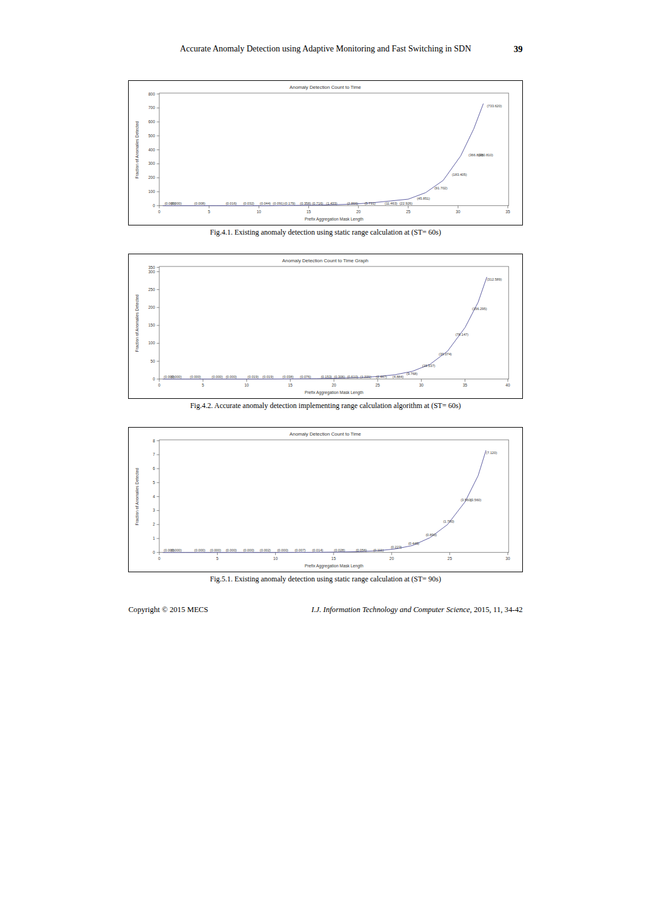Accurate Anomaly Detection using Adaptive Monitoring and Fast Switching in SDN
39
Anomaly Detection Count to Time 0 100 200 300 400 500 600 700 800 0 5 10 15 20 25 30 35 Prefix Aggregation Mask Length Fraction of Anomalies Detected (0.000) (0.000) (0.008) (0.016) (0.032) (0.044) (0.091) (0.179) (0.358) (0.716) (1.433) (2.866) (5.731) (11.463) (22.926) (45.851) (91.702) (183.405) (366.810) (380.810) (733.620)
Fig.4.1. Existing anomaly detection using static range calculation at (ST= 60s)
Anomaly Detection Count to Time Graph 0 50 100 150 200 250 300 350 0 5 10 15 20 25 30 35 40 Prefix Aggregation Mask Length Fraction of Anomalies Detected (0.000) (0.000) (0.000) (0.000) (0.000) (0.019) (0.019) (0.038) (0.076) (0.153) (0.306) (0.610) (1.221) (2.447) (4.884) (9.768) (19.537) (39.074) (78.147) (156.295) (312.589)
Fig.4.2. Accurate anomaly detection implementing range calculation algorithm at (ST= 60s)
Anomaly Detection Count to Time 0 1 2 3 4 5 6 7 8 0 5 10 15 20 25 30 Prefix Aggregation Mask Length Fraction of Anomalies Detected (0.000) (0.000) (0.000) (0.000) (0.000) (0.000) (0.002) (0.000) (0.007) (0.014) (0.028) (0.056) (0.111) (0.223) (0.445) (0.890) (1.780) (3.560) (3.560) (7.120)
Fig.5.1. Existing anomaly detection using static range calculation at (ST= 90s)
Copyright © 2015 MECS
I.J. Information Technology and Computer Science, 2015, 11, 34-42